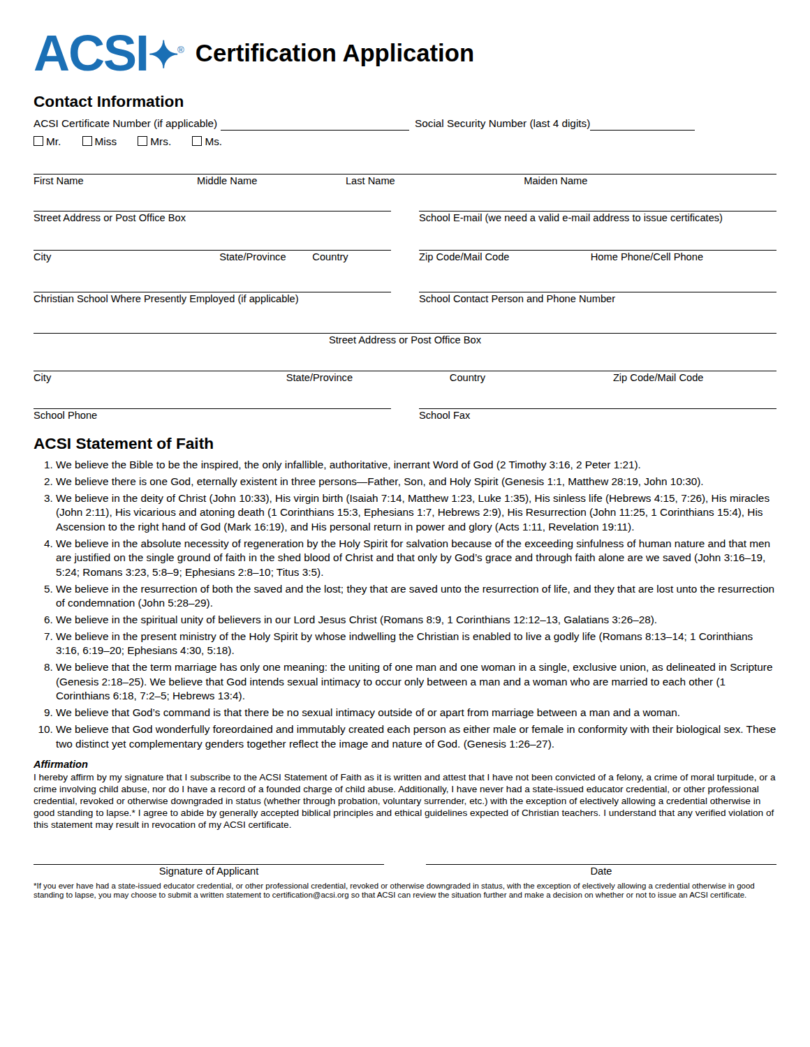ACSI✦®
Certification Application
Contact Information
ACSI Certificate Number (if applicable) Social Security Number (last 4 digits)
Mr. Miss Mrs. Ms.
First Name
Middle Name
Last Name
Maiden Name
Street Address or Post Office Box
School E-mail (we need a valid e-mail address to issue certificates)
City
State/Province
Country
Zip Code/Mail Code
Home Phone/Cell Phone
Christian School Where Presently Employed (if applicable)
School Contact Person and Phone Number
Street Address or Post Office Box
City
State/Province
Country
Zip Code/Mail Code
School Phone
School Fax
ACSI Statement of Faith
We believe the Bible to be the inspired, the only infallible, authoritative, inerrant Word of God (2 Timothy 3:16, 2 Peter 1:21).
We believe there is one God, eternally existent in three persons—Father, Son, and Holy Spirit (Genesis 1:1, Matthew 28:19, John 10:30).
We believe in the deity of Christ (John 10:33), His virgin birth (Isaiah 7:14, Matthew 1:23, Luke 1:35), His sinless life (Hebrews 4:15, 7:26), His miracles (John 2:11), His vicarious and atoning death (1 Corinthians 15:3, Ephesians 1:7, Hebrews 2:9), His Resurrection (John 11:25, 1 Corinthians 15:4), His Ascension to the right hand of God (Mark 16:19), and His personal return in power and glory (Acts 1:11, Revelation 19:11).
We believe in the absolute necessity of regeneration by the Holy Spirit for salvation because of the exceeding sinfulness of human nature and that men are justified on the single ground of faith in the shed blood of Christ and that only by God’s grace and through faith alone are we saved (John 3:16–19, 5:24; Romans 3:23, 5:8–9; Ephesians 2:8–10; Titus 3:5).
We believe in the resurrection of both the saved and the lost; they that are saved unto the resurrection of life, and they that are lost unto the resurrection of condemnation (John 5:28–29).
We believe in the spiritual unity of believers in our Lord Jesus Christ (Romans 8:9, 1 Corinthians 12:12–13, Galatians 3:26–28).
We believe in the present ministry of the Holy Spirit by whose indwelling the Christian is enabled to live a godly life (Romans 8:13–14; 1 Corinthians 3:16, 6:19–20; Ephesians 4:30, 5:18).
We believe that the term marriage has only one meaning: the uniting of one man and one woman in a single, exclusive union, as delineated in Scripture (Genesis 2:18–25). We believe that God intends sexual intimacy to occur only between a man and a woman who are married to each other (1 Corinthians 6:18, 7:2–5; Hebrews 13:4).
We believe that God’s command is that there be no sexual intimacy outside of or apart from marriage between a man and a woman.
We believe that God wonderfully foreordained and immutably created each person as either male or female in conformity with their biological sex. These two distinct yet complementary genders together reflect the image and nature of God. (Genesis 1:26–27).
Affirmation
I hereby affirm by my signature that I subscribe to the ACSI Statement of Faith as it is written and attest that I have not been convicted of a felony, a crime of moral turpitude, or a crime involving child abuse, nor do I have a record of a founded charge of child abuse. Additionally, I have never had a state-issued educator credential, or other professional credential, revoked or otherwise downgraded in status (whether through probation, voluntary surrender, etc.) with the exception of electively allowing a credential otherwise in good standing to lapse.* I agree to abide by generally accepted biblical principles and ethical guidelines expected of Christian teachers. I understand that any verified violation of this statement may result in revocation of my ACSI certificate.
Signature of Applicant
Date
*If you ever have had a state-issued educator credential, or other professional credential, revoked or otherwise downgraded in status, with the exception of electively allowing a credential otherwise in good standing to lapse, you may choose to submit a written statement to certification@acsi.org so that ACSI can review the situation further and make a decision on whether or not to issue an ACSI certificate.